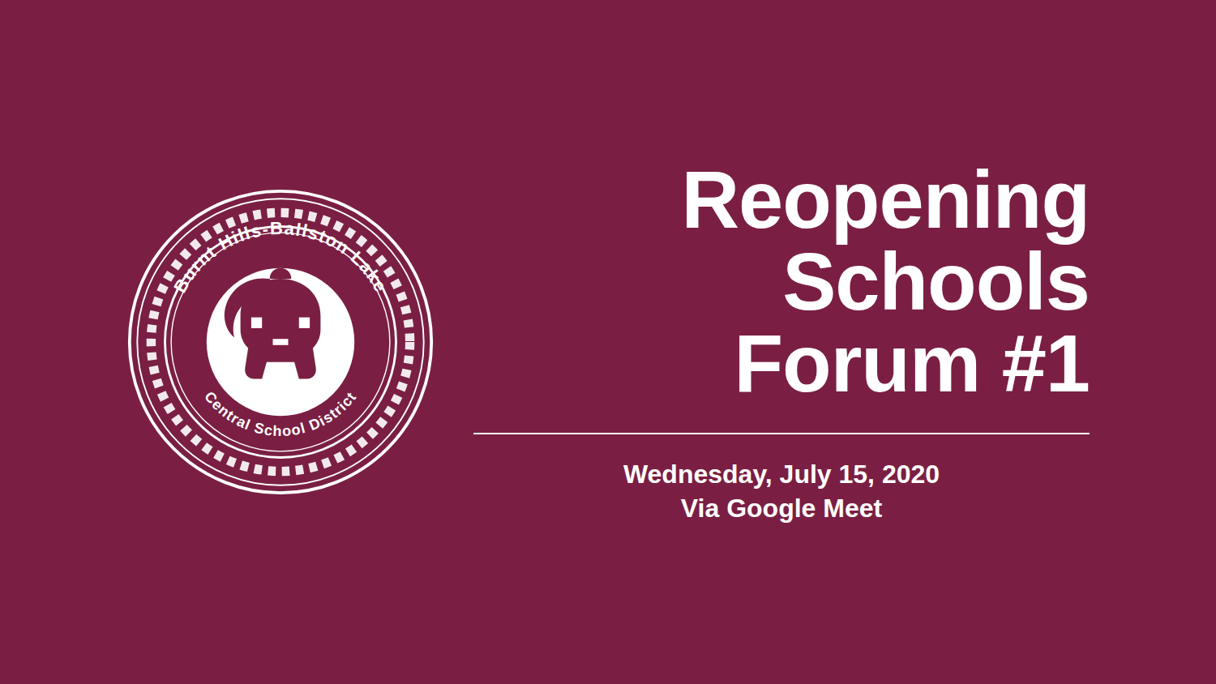Burnt Hills-Ballston Lake Central School District
Reopening Schools Forum #1
Wednesday, July 15, 2020 Via Google Meet